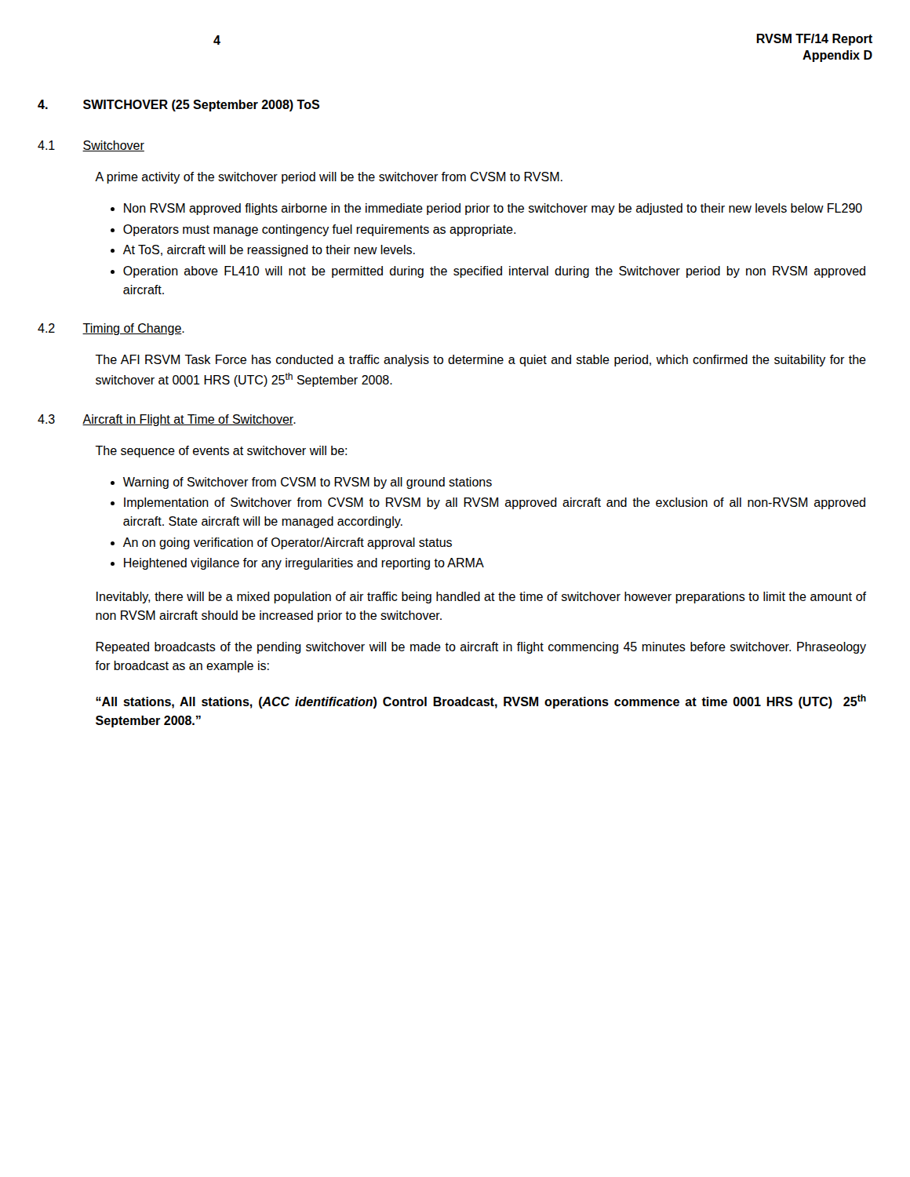4
RVSM TF/14 Report
Appendix D
4. SWITCHOVER (25 September 2008) ToS
4.1 Switchover
A prime activity of the switchover period will be the switchover from CVSM to RVSM.
Non RVSM approved flights airborne in the immediate period prior to the switchover may be adjusted to their new levels below FL290
Operators must manage contingency fuel requirements as appropriate.
At ToS, aircraft will be reassigned to their new levels.
Operation above FL410 will not be permitted during the specified interval during the Switchover period by non RVSM approved aircraft.
4.2 Timing of Change.
The AFI RSVM Task Force has conducted a traffic analysis to determine a quiet and stable period, which confirmed the suitability for the switchover at 0001 HRS (UTC) 25th September 2008.
4.3 Aircraft in Flight at Time of Switchover.
The sequence of events at switchover will be:
Warning of Switchover from CVSM to RVSM by all ground stations
Implementation of Switchover from CVSM to RVSM by all RVSM approved aircraft and the exclusion of all non-RVSM approved aircraft. State aircraft will be managed accordingly.
An on going verification of Operator/Aircraft approval status
Heightened vigilance for any irregularities and reporting to ARMA
Inevitably, there will be a mixed population of air traffic being handled at the time of switchover however preparations to limit the amount of non RVSM aircraft should be increased prior to the switchover.
Repeated broadcasts of the pending switchover will be made to aircraft in flight commencing 45 minutes before switchover. Phraseology for broadcast as an example is:
“All stations, All stations, (ACC identification) Control Broadcast, RVSM operations commence at time 0001 HRS (UTC) 25th September 2008.”